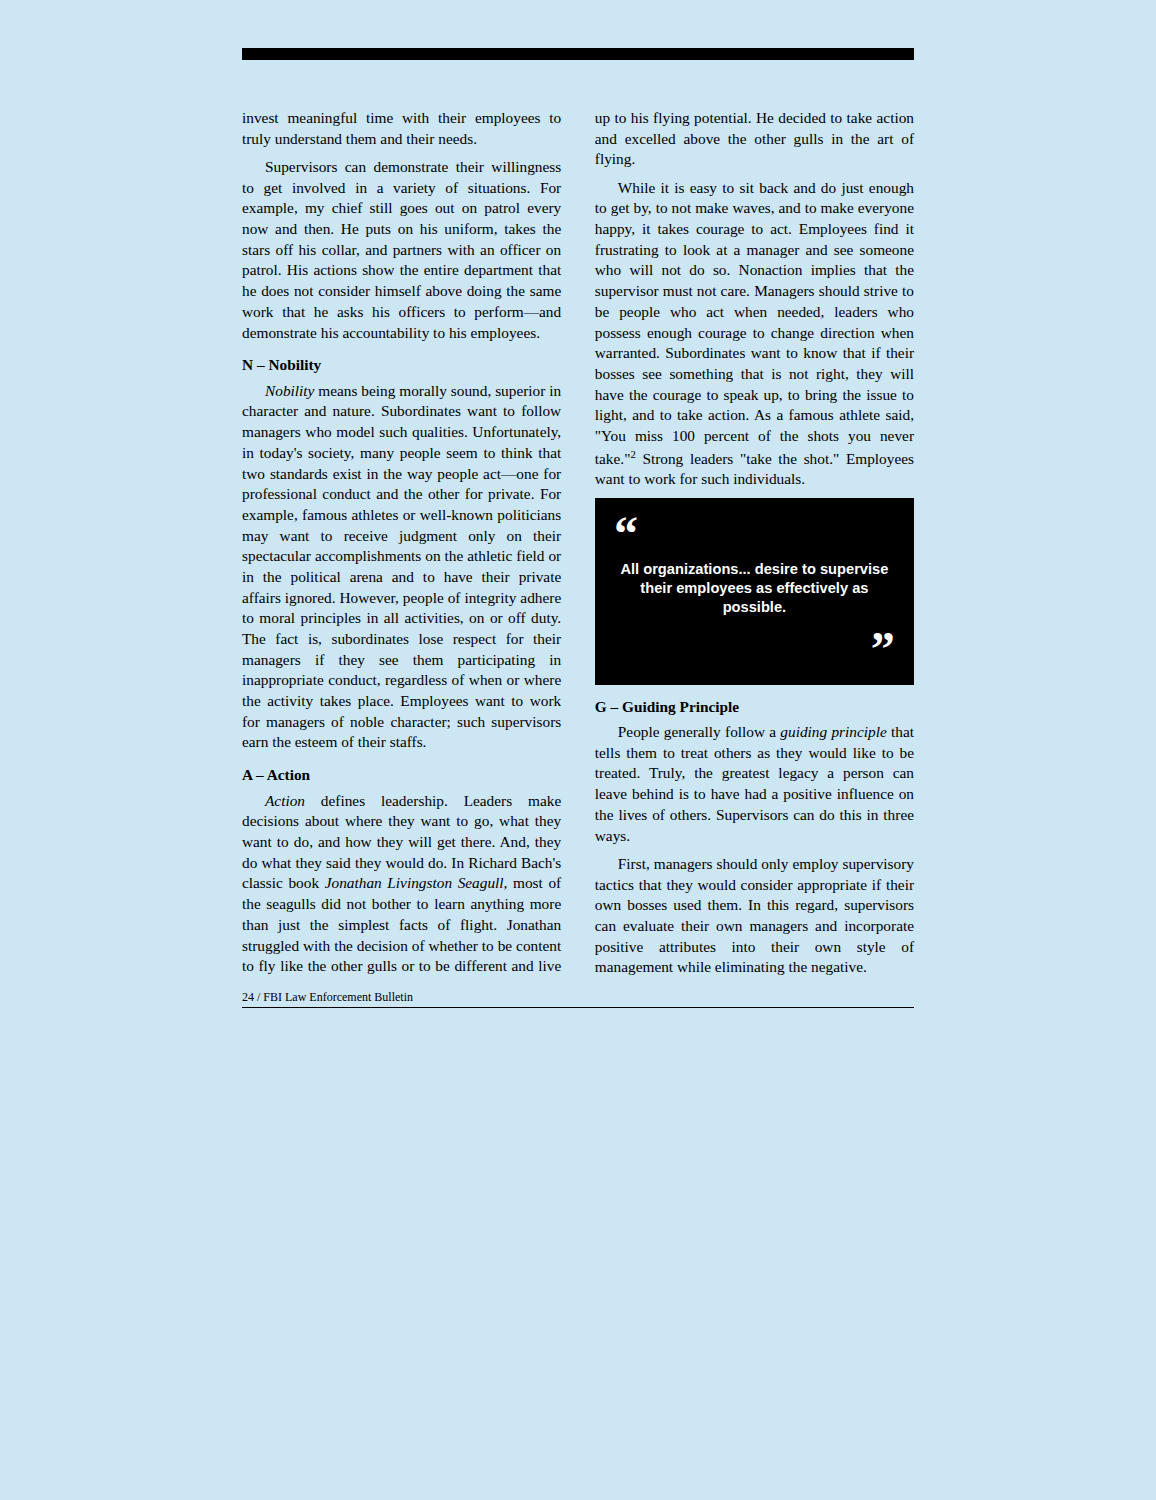invest meaningful time with their employees to truly understand them and their needs.
Supervisors can demonstrate their willingness to get involved in a variety of situations. For example, my chief still goes out on patrol every now and then. He puts on his uniform, takes the stars off his collar, and partners with an officer on patrol. His actions show the entire department that he does not consider himself above doing the same work that he asks his officers to perform—and demonstrate his accountability to his employees.
N – Nobility
Nobility means being morally sound, superior in character and nature. Subordinates want to follow managers who model such qualities. Unfortunately, in today's society, many people seem to think that two standards exist in the way people act—one for professional conduct and the other for private. For example, famous athletes or well-known politicians may want to receive judgment only on their spectacular accomplishments on the athletic field or in the political arena and to have their private affairs ignored. However, people of integrity adhere to moral principles in all activities, on or off duty. The fact is, subordinates lose respect for their managers if they see them participating in inappropriate conduct, regardless of when or where the activity takes place. Employees want to work for managers of noble character; such supervisors earn the esteem of their staffs.
A – Action
Action defines leadership. Leaders make decisions about where they want to go, what they want to do, and how they will get there. And, they do what they said they would do. In Richard Bach's classic book Jonathan Livingston Seagull, most of the seagulls did not bother to learn anything more than just the simplest facts of flight. Jonathan struggled with the decision of whether to be content to fly like the other gulls or to be different and live up to his flying potential. He decided to take action and excelled above the other gulls in the art of flying.
While it is easy to sit back and do just enough to get by, to not make waves, and to make everyone happy, it takes courage to act. Employees find it frustrating to look at a manager and see someone who will not do so. Nonaction implies that the supervisor must not care. Managers should strive to be people who act when needed, leaders who possess enough courage to change direction when warranted. Subordinates want to know that if their bosses see something that is not right, they will have the courage to speak up, to bring the issue to light, and to take action. As a famous athlete said, "You miss 100 percent of the shots you never take."2 Strong leaders "take the shot." Employees want to work for such individuals.
“ All organizations... desire to supervise their employees as effectively as possible. ”
G – Guiding Principle
People generally follow a guiding principle that tells them to treat others as they would like to be treated. Truly, the greatest legacy a person can leave behind is to have had a positive influence on the lives of others. Supervisors can do this in three ways.
First, managers should only employ supervisory tactics that they would consider appropriate if their own bosses used them. In this regard, supervisors can evaluate their own managers and incorporate positive attributes into their own style of management while eliminating the negative.
24 / FBI Law Enforcement Bulletin